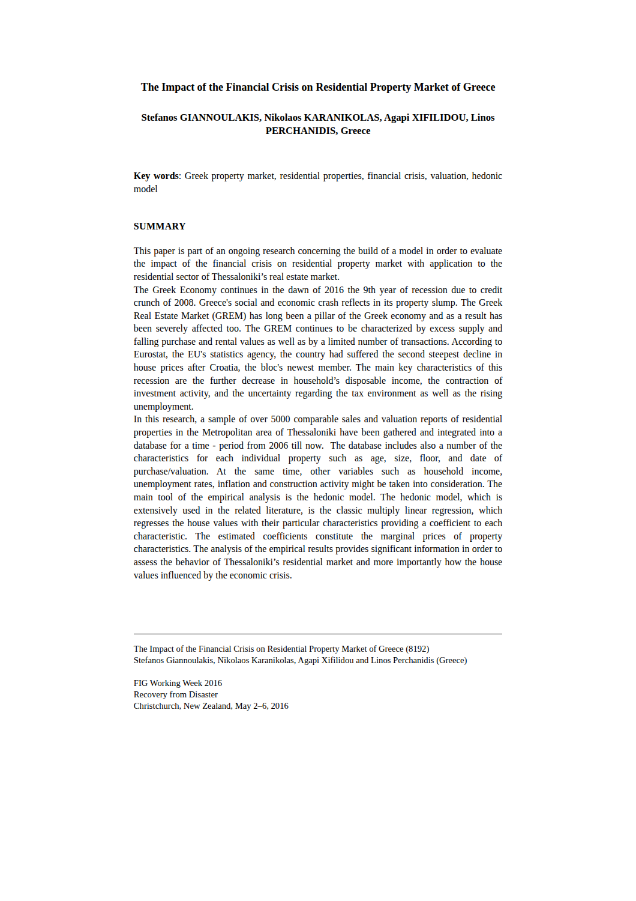The Impact of the Financial Crisis on Residential Property Market of Greece
Stefanos GIANNOULAKIS, Nikolaos KARANIKOLAS, Agapi XIFILIDOU, Linos
PERCHANIDIS, Greece
Key words: Greek property market, residential properties, financial crisis, valuation, hedonic model
SUMMARY
This paper is part of an ongoing research concerning the build of a model in order to evaluate the impact of the financial crisis on residential property market with application to the residential sector of Thessaloniki’s real estate market.
The Greek Economy continues in the dawn of 2016 the 9th year of recession due to credit crunch of 2008. Greece's social and economic crash reflects in its property slump. The Greek Real Estate Market (GREM) has long been a pillar of the Greek economy and as a result has been severely affected too. The GREM continues to be characterized by excess supply and falling purchase and rental values as well as by a limited number of transactions. According to Eurostat, the EU's statistics agency, the country had suffered the second steepest decline in house prices after Croatia, the bloc's newest member. The main key characteristics of this recession are the further decrease in household’s disposable income, the contraction of investment activity, and the uncertainty regarding the tax environment as well as the rising unemployment.
In this research, a sample of over 5000 comparable sales and valuation reports of residential properties in the Metropolitan area of Thessaloniki have been gathered and integrated into a database for a time - period from 2006 till now. The database includes also a number of the characteristics for each individual property such as age, size, floor, and date of purchase/valuation. At the same time, other variables such as household income, unemployment rates, inflation and construction activity might be taken into consideration. The main tool of the empirical analysis is the hedonic model. The hedonic model, which is extensively used in the related literature, is the classic multiply linear regression, which regresses the house values with their particular characteristics providing a coefficient to each characteristic. The estimated coefficients constitute the marginal prices of property characteristics. The analysis of the empirical results provides significant information in order to assess the behavior of Thessaloniki’s residential market and more importantly how the house values influenced by the economic crisis.
The Impact of the Financial Crisis on Residential Property Market of Greece (8192)
Stefanos Giannoulakis, Nikolaos Karanikolas, Agapi Xifilidou and Linos Perchanidis (Greece)
FIG Working Week 2016
Recovery from Disaster
Christchurch, New Zealand, May 2–6, 2016